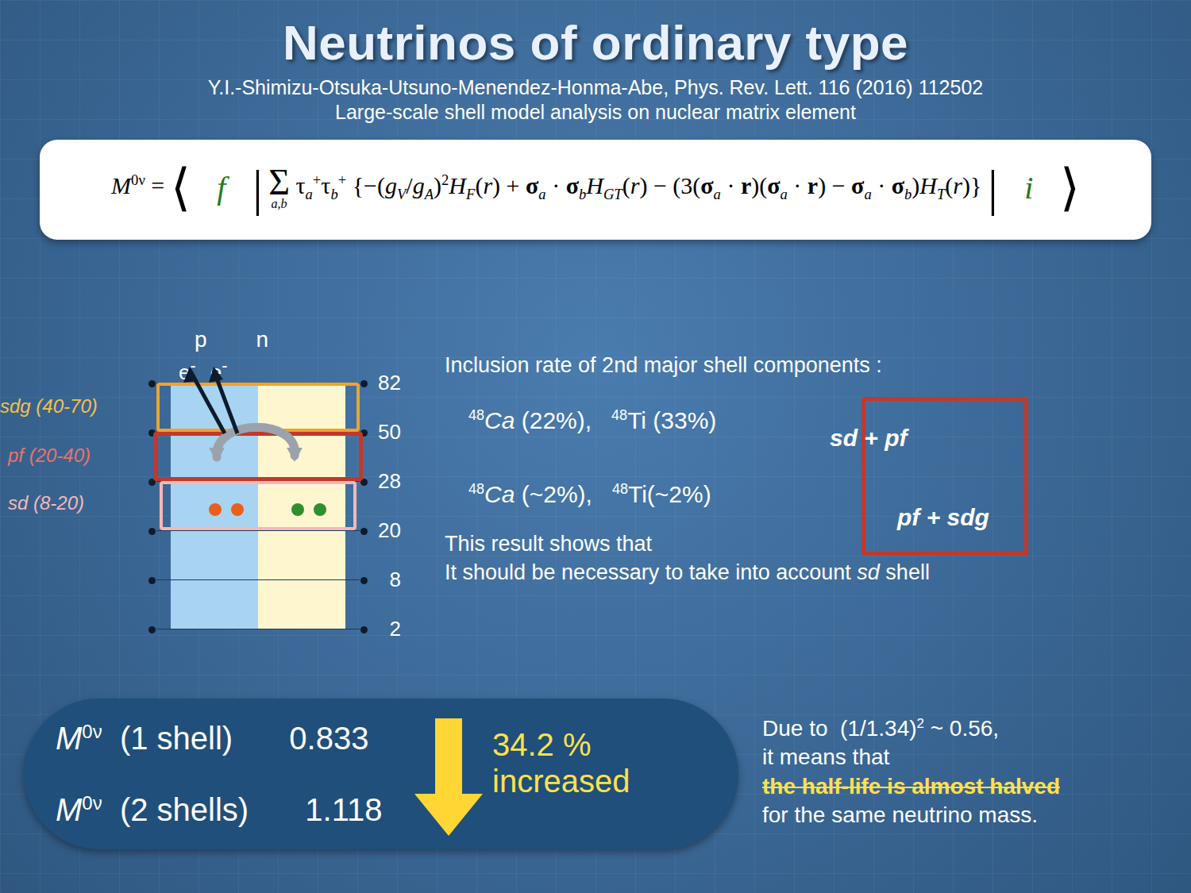Neutrinos of ordinary type
Y.I.-Shimizu-Otsuka-Utsuno-Menendez-Honma-Abe, Phys. Rev. Lett. 116 (2016) 112502 Large-scale shell model analysis on nuclear matrix element
M0ν = ⟨ f | Σa,b τa+τb+ {−(gV/gA)2HF(r) + σa · σbHGT(r) − (3(σa · r)(σa · r) − σa · σb)HT(r)} | i ⟩
pn
e-e-
82
50
28
20
8
2
sdg (40-70)
pf (20-40)
sd (8-20)
Inclusion rate of 2nd major shell components :
48Ca (22%), 48Ti (33%)
48Ca (~2%), 48Ti(~2%)
This result shows that
It should be necessary to take into account sd shell
sd + pf
pf + sdg
M0ν (1 shell) 0.833
M0ν (2 shells) 1.118
34.2 %
increased
Due to (1/1.34)2 ~ 0.56,
it means that
the half-life is almost halved
for the same neutrino mass.